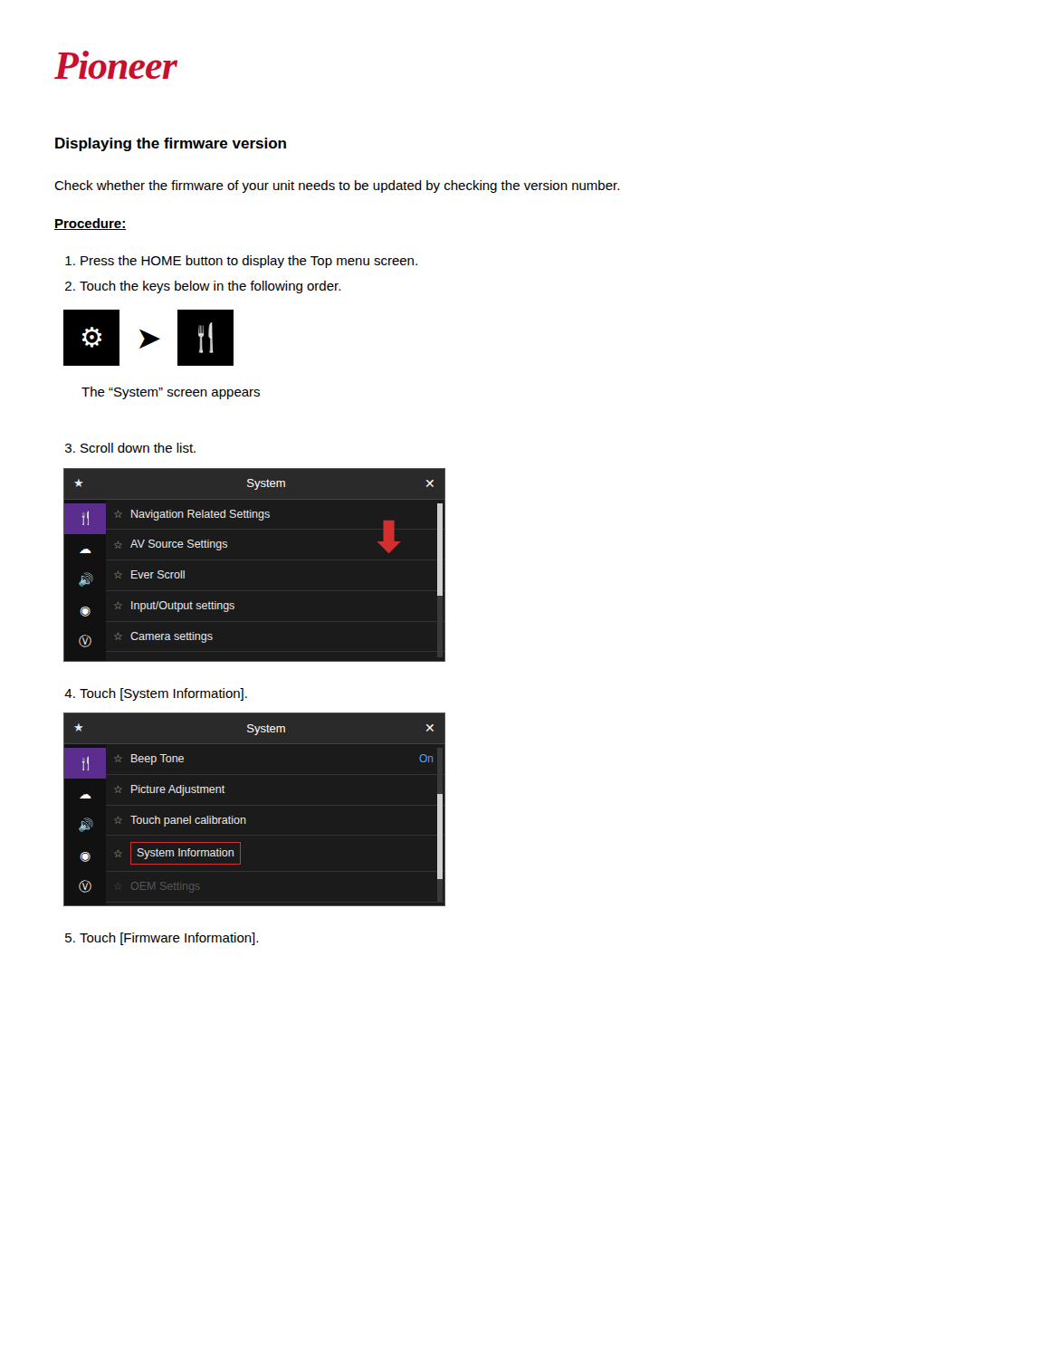Pioneer
Displaying the firmware version
Check whether the firmware of your unit needs to be updated by checking the version number.
Procedure:
Press the HOME button to display the Top menu screen.
Touch the keys below in the following order.
⚙
➤
🍴
The “System” screen appears
Scroll down the list.
★ System ✕
🍴
☁
🔊
◉
Ⓥ
☆ Navigation Related Settings
☆ AV Source Settings
☆ Ever Scroll
☆ Input/Output settings
☆ Camera settings
⬇
Touch [System Information].
★ System ✕
🍴
☁
🔊
◉
Ⓥ
☆ Beep Tone On
☆ Picture Adjustment
☆ Touch panel calibration
☆ System Information
☆ OEM Settings
Touch [Firmware Information].